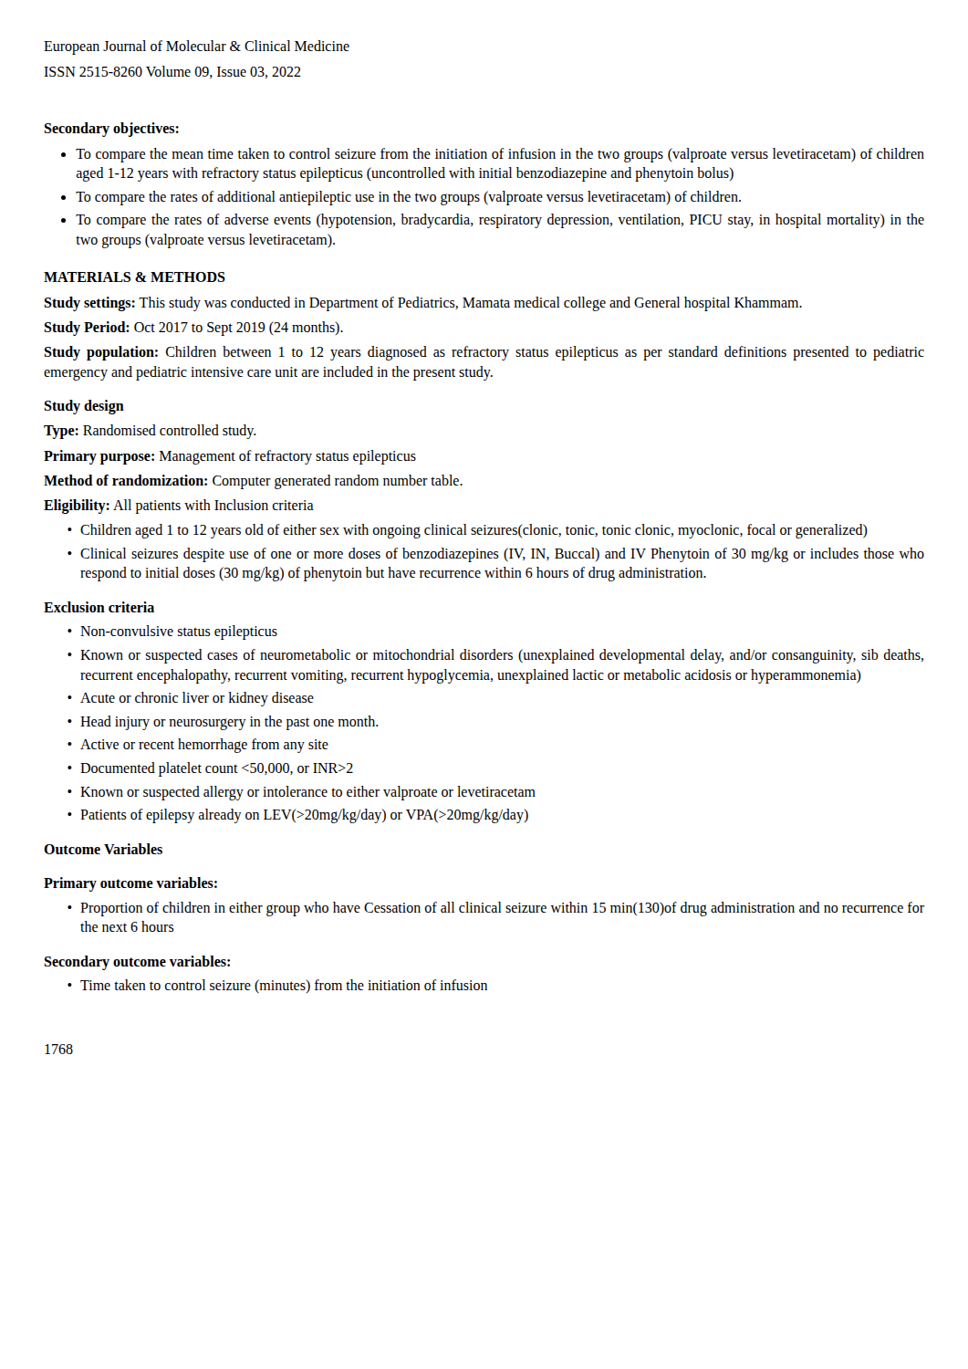European Journal of Molecular & Clinical Medicine
ISSN 2515-8260 Volume 09, Issue 03, 2022
Secondary objectives:
To compare the mean time taken to control seizure from the initiation of infusion in the two groups (valproate versus levetiracetam) of children aged 1-12 years with refractory status epilepticus (uncontrolled with initial benzodiazepine and phenytoin bolus)
To compare the rates of additional antiepileptic use in the two groups (valproate versus levetiracetam) of children.
To compare the rates of adverse events (hypotension, bradycardia, respiratory depression, ventilation, PICU stay, in hospital mortality) in the two groups (valproate versus levetiracetam).
MATERIALS & METHODS
Study settings: This study was conducted in Department of Pediatrics, Mamata medical college and General hospital Khammam.
Study Period: Oct 2017 to Sept 2019 (24 months).
Study population: Children between 1 to 12 years diagnosed as refractory status epilepticus as per standard definitions presented to pediatric emergency and pediatric intensive care unit are included in the present study.
Study design
Type: Randomised controlled study.
Primary purpose: Management of refractory status epilepticus
Method of randomization: Computer generated random number table.
Eligibility: All patients with Inclusion criteria
Children aged 1 to 12 years old of either sex with ongoing clinical seizures(clonic, tonic, tonic clonic, myoclonic, focal or generalized)
Clinical seizures despite use of one or more doses of benzodiazepines (IV, IN, Buccal) and IV Phenytoin of 30 mg/kg or includes those who respond to initial doses (30 mg/kg) of phenytoin but have recurrence within 6 hours of drug administration.
Exclusion criteria
Non-convulsive status epilepticus
Known or suspected cases of neurometabolic or mitochondrial disorders (unexplained developmental delay, and/or consanguinity, sib deaths, recurrent encephalopathy, recurrent vomiting, recurrent hypoglycemia, unexplained lactic or metabolic acidosis or hyperammonemia)
Acute or chronic liver or kidney disease
Head injury or neurosurgery in the past one month.
Active or recent hemorrhage from any site
Documented platelet count <50,000, or INR>2
Known or suspected allergy or intolerance to either valproate or levetiracetam
Patients of epilepsy already on LEV(>20mg/kg/day) or VPA(>20mg/kg/day)
Outcome Variables
Primary outcome variables:
Proportion of children in either group who have Cessation of all clinical seizure within 15 min(130)of drug administration and no recurrence for the next 6 hours
Secondary outcome variables:
Time taken to control seizure (minutes) from the initiation of infusion
1768